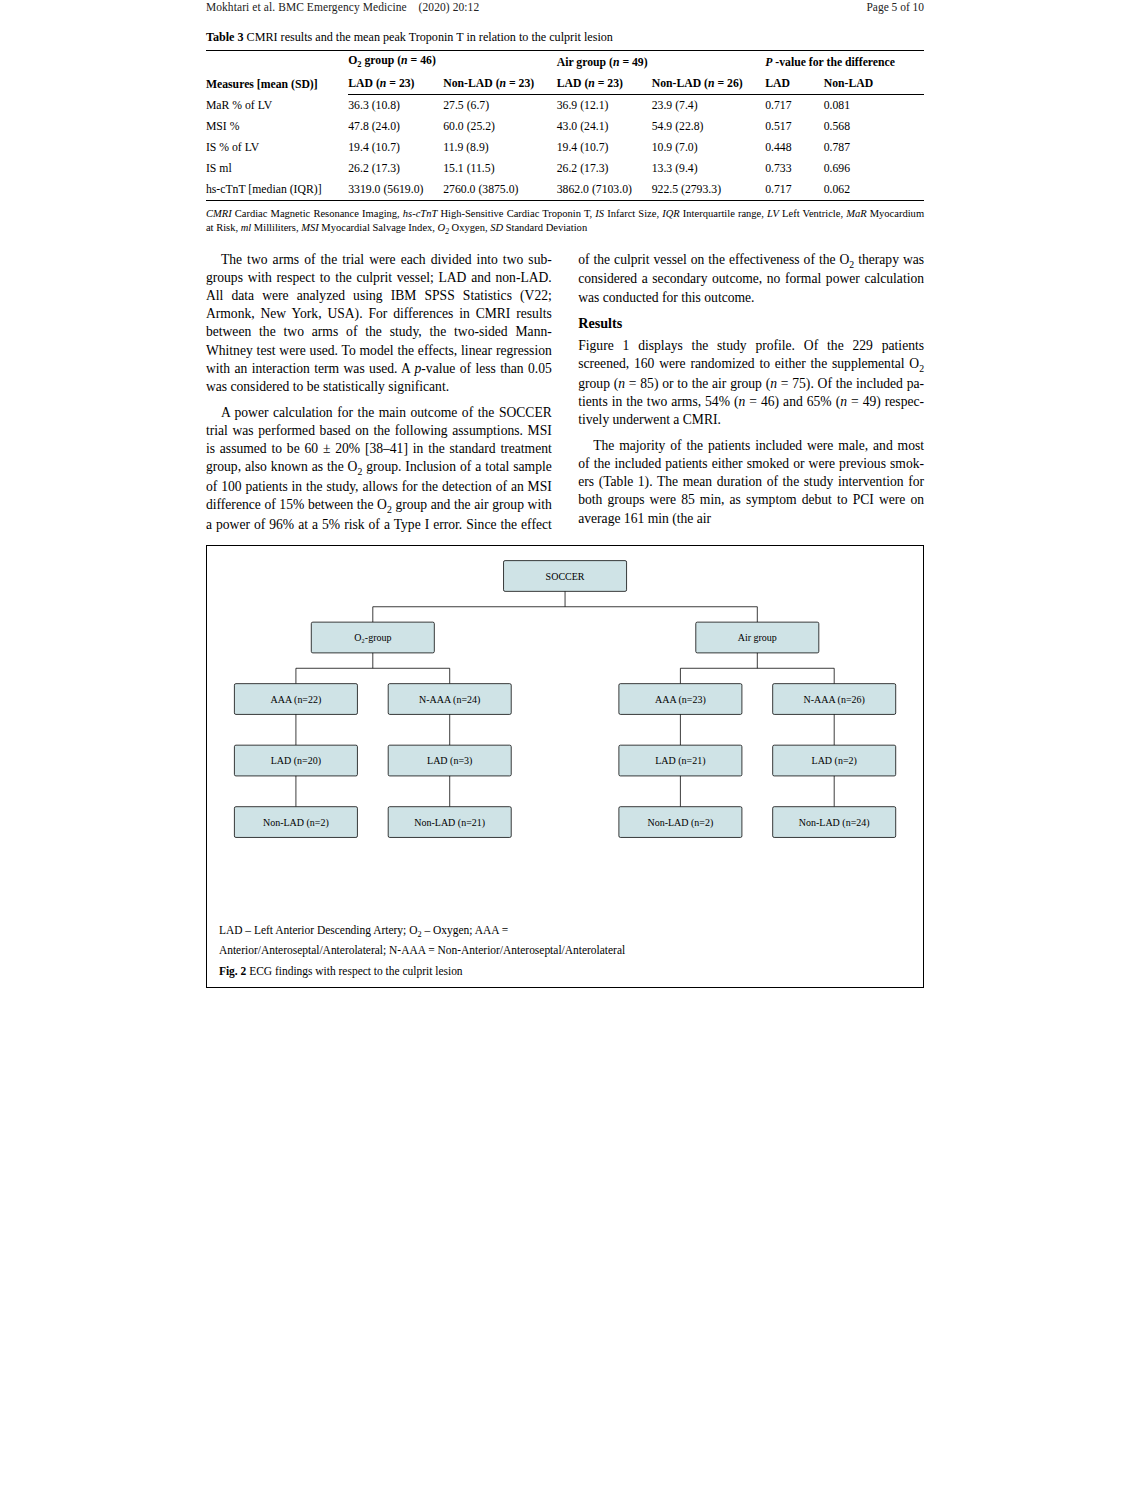Mokhtari et al. BMC Emergency Medicine (2020) 20:12
Page 5 of 10
Table 3 CMRI results and the mean peak Troponin T in relation to the culprit lesion
| Measures [mean (SD)] | O 2 group ( n = 46) | Air group ( n = 49) | P -value for the difference |
| --- | --- | --- | --- |
| LAD ( n = 23) | Non-LAD ( n = 23) | LAD ( n = 23) | Non-LAD ( n = 26) | LAD | Non-LAD |
| MaR % of LV | 36.3 (10.8) | 27.5 (6.7) | 36.9 (12.1) | 23.9 (7.4) | 0.717 | 0.081 |
| MSI % | 47.8 (24.0) | 60.0 (25.2) | 43.0 (24.1) | 54.9 (22.8) | 0.517 | 0.568 |
| IS % of LV | 19.4 (10.7) | 11.9 (8.9) | 19.4 (10.7) | 10.9 (7.0) | 0.448 | 0.787 |
| IS ml | 26.2 (17.3) | 15.1 (11.5) | 26.2 (17.3) | 13.3 (9.4) | 0.733 | 0.696 |
| hs-cTnT [median (IQR)] | 3319.0 (5619.0) | 2760.0 (3875.0) | 3862.0 (7103.0) | 922.5 (2793.3) | 0.717 | 0.062 |
CMRI Cardiac Magnetic Resonance Imaging, hs-cTnT High-Sensitive Cardiac Troponin T, IS Infarct Size, IQR Interquartile range, LV Left Ventricle, MaR Myocardium at Risk, ml Milliliters, MSI Myocardial Salvage Index, O2 Oxygen, SD Standard Deviation
The two arms of the trial were each divided into two sub-groups with respect to the culprit vessel; LAD and non-LAD. All data were analyzed using IBM SPSS Statistics (V22; Armonk, New York, USA). For differences in CMRI results between the two arms of the study, the two-sided Mann-Whitney test were used. To model the effects, linear regression with an interaction term was used. A p-value of less than 0.05 was considered to be statistically significant.
A power calculation for the main outcome of the SOCCER trial was performed based on the following assumptions. MSI is assumed to be 60 ± 20% [38–41] in the standard treatment group, also known as the O2 group. Inclusion of a total sample of 100 patients in the study, allows for the detection of an MSI difference of 15% between the O2 group and the air group with a power of 96% at a 5% risk of a Type I error. Since the effect of the culprit vessel on the effectiveness of the O2 therapy was considered a secondary outcome, no formal power calculation was conducted for this outcome.
Results
Figure 1 displays the study profile. Of the 229 patients screened, 160 were randomized to either the supplemental O2 group (n = 85) or to the air group (n = 75). Of the included patients in the two arms, 54% (n = 46) and 65% (n = 49) respectively underwent a CMRI.
The majority of the patients included were male, and most of the included patients either smoked or were previous smokers (Table 1). The mean duration of the study intervention for both groups were 85 min, as symptom debut to PCI were on average 161 min (the air
SOCCER O₂-group Air group AAA (n=22) N-AAA (n=24) AAA (n=23) N-AAA (n=26) LAD (n=20) LAD (n=3) LAD (n=21) LAD (n=2) Non-LAD (n=2) Non-LAD (n=21) Non-LAD (n=2) Non-LAD (n=24)
LAD – Left Anterior Descending Artery; O2 – Oxygen; AAA =
Anterior/Anteroseptal/Anterolateral; N-AAA = Non-Anterior/Anteroseptal/Anterolateral
Fig. 2 ECG findings with respect to the culprit lesion